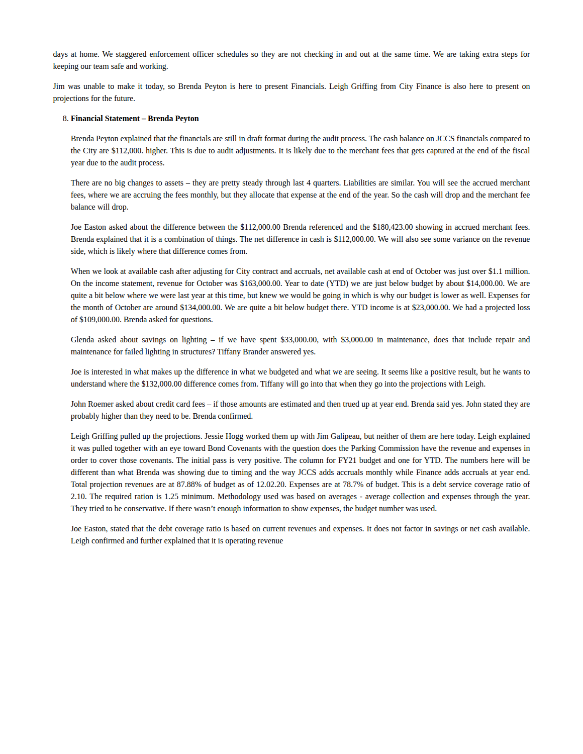days at home. We staggered enforcement officer schedules so they are not checking in and out at the same time. We are taking extra steps for keeping our team safe and working.
Jim was unable to make it today, so Brenda Peyton is here to present Financials. Leigh Griffing from City Finance is also here to present on projections for the future.
Financial Statement – Brenda Peyton
Brenda Peyton explained that the financials are still in draft format during the audit process. The cash balance on JCCS financials compared to the City are $112,000. higher. This is due to audit adjustments. It is likely due to the merchant fees that gets captured at the end of the fiscal year due to the audit process.
There are no big changes to assets – they are pretty steady through last 4 quarters. Liabilities are similar. You will see the accrued merchant fees, where we are accruing the fees monthly, but they allocate that expense at the end of the year. So the cash will drop and the merchant fee balance will drop.
Joe Easton asked about the difference between the $112,000.00 Brenda referenced and the $180,423.00 showing in accrued merchant fees. Brenda explained that it is a combination of things. The net difference in cash is $112,000.00. We will also see some variance on the revenue side, which is likely where that difference comes from.
When we look at available cash after adjusting for City contract and accruals, net available cash at end of October was just over $1.1 million. On the income statement, revenue for October was $163,000.00. Year to date (YTD) we are just below budget by about $14,000.00. We are quite a bit below where we were last year at this time, but knew we would be going in which is why our budget is lower as well. Expenses for the month of October are around $134,000.00. We are quite a bit below budget there. YTD income is at $23,000.00. We had a projected loss of $109,000.00. Brenda asked for questions.
Glenda asked about savings on lighting – if we have spent $33,000.00, with $3,000.00 in maintenance, does that include repair and maintenance for failed lighting in structures? Tiffany Brander answered yes.
Joe is interested in what makes up the difference in what we budgeted and what we are seeing. It seems like a positive result, but he wants to understand where the $132,000.00 difference comes from. Tiffany will go into that when they go into the projections with Leigh.
John Roemer asked about credit card fees – if those amounts are estimated and then trued up at year end. Brenda said yes. John stated they are probably higher than they need to be. Brenda confirmed.
Leigh Griffing pulled up the projections. Jessie Hogg worked them up with Jim Galipeau, but neither of them are here today. Leigh explained it was pulled together with an eye toward Bond Covenants with the question does the Parking Commission have the revenue and expenses in order to cover those covenants. The initial pass is very positive. The column for FY21 budget and one for YTD. The numbers here will be different than what Brenda was showing due to timing and the way JCCS adds accruals monthly while Finance adds accruals at year end. Total projection revenues are at 87.88% of budget as of 12.02.20. Expenses are at 78.7% of budget. This is a debt service coverage ratio of 2.10. The required ration is 1.25 minimum. Methodology used was based on averages - average collection and expenses through the year. They tried to be conservative. If there wasn’t enough information to show expenses, the budget number was used.
Joe Easton, stated that the debt coverage ratio is based on current revenues and expenses. It does not factor in savings or net cash available. Leigh confirmed and further explained that it is operating revenue